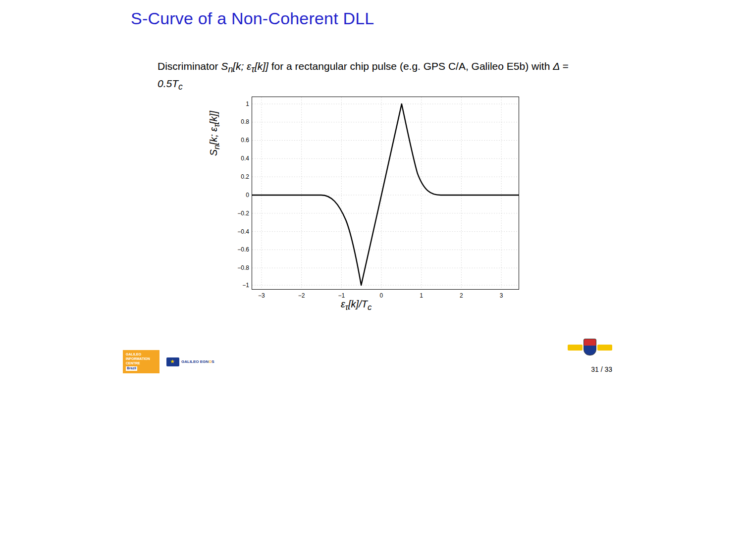S-Curve of a Non-Coherent DLL
Discriminator Sn[k; ετ[k]] for a rectangular chip pulse (e.g. GPS C/A, Galileo E5b) with Δ = 0.5Tc
Sn[k; ετ[k]]
1 0.8 0.6 0.4 0.2 0 −0.2 −0.4 −0.6 −0.8 −1 −3 −2 −1 0 1 2 3
ετ[k]/Tc
GALILEO
INFORMATION
CENTRE
Brazil
GALILEO EGNOS
31 / 33